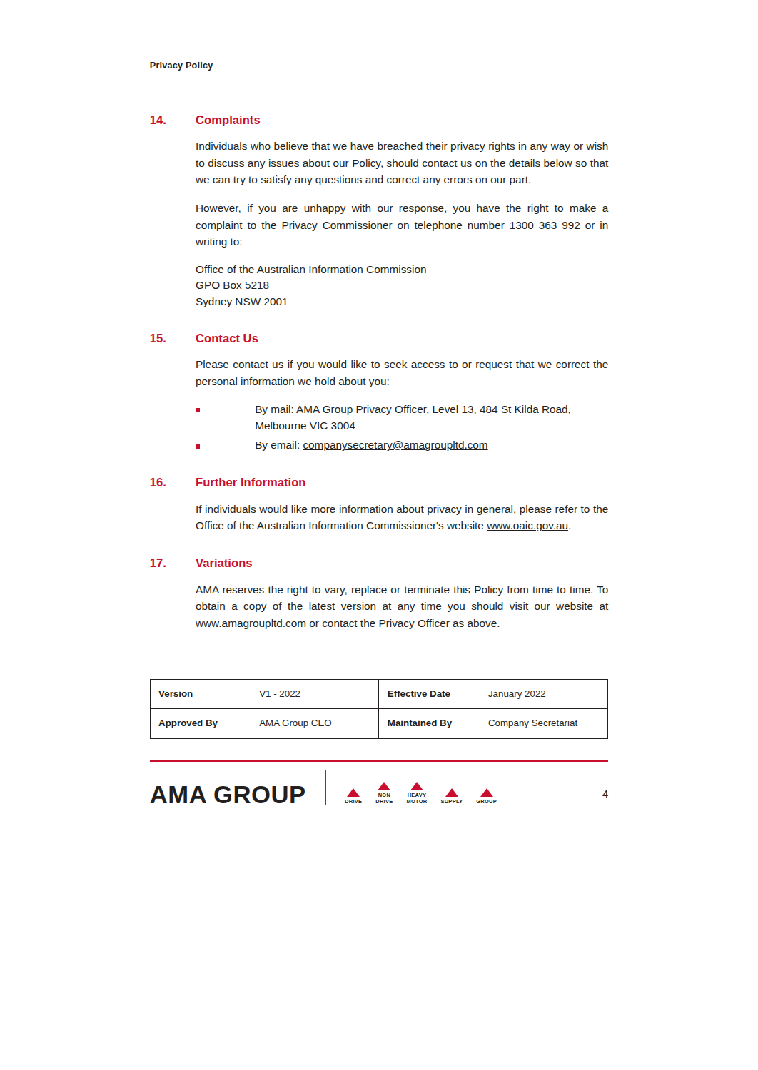Privacy Policy
14.
Complaints
Individuals who believe that we have breached their privacy rights in any way or wish to discuss any issues about our Policy, should contact us on the details below so that we can try to satisfy any questions and correct any errors on our part.
However, if you are unhappy with our response, you have the right to make a complaint to the Privacy Commissioner on telephone number 1300 363 992 or in writing to:
Office of the Australian Information Commission
GPO Box 5218
Sydney NSW 2001
15.
Contact Us
Please contact us if you would like to seek access to or request that we correct the personal information we hold about you:
By mail: AMA Group Privacy Officer, Level 13, 484 St Kilda Road, Melbourne VIC 3004
By email: companysecretary@amagroupltd.com
16.
Further Information
If individuals would like more information about privacy in general, please refer to the Office of the Australian Information Commissioner's website www.oaic.gov.au.
17.
Variations
AMA reserves the right to vary, replace or terminate this Policy from time to time. To obtain a copy of the latest version at any time you should visit our website at www.amagroupltd.com or contact the Privacy Officer as above.
| Version | V1 - 2022 | Effective Date | January 2022 |
| Approved By | AMA Group CEO | Maintained By | Company Secretariat |
AMA GROUP
DRIVE
NON
DRIVE
HEAVY
MOTOR
SUPPLY
GROUP
4